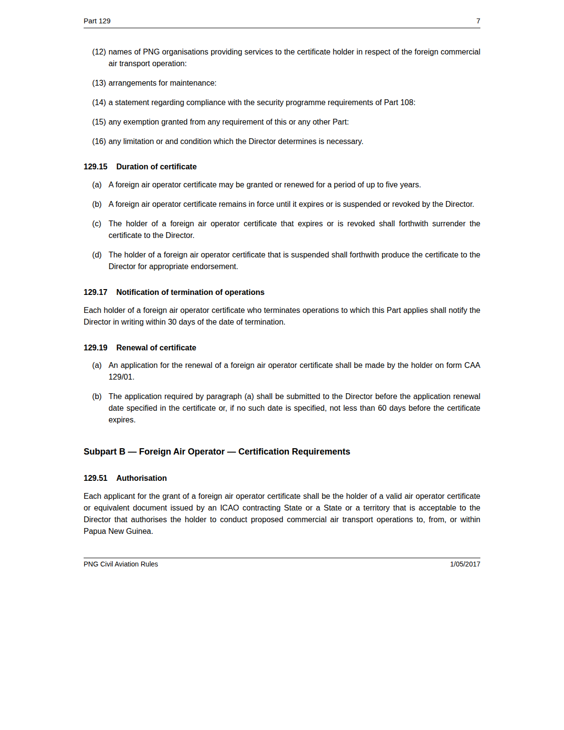Part 129 7
(12) names of PNG organisations providing services to the certificate holder in respect of the foreign commercial air transport operation:
(13) arrangements for maintenance:
(14) a statement regarding compliance with the security programme requirements of Part 108:
(15) any exemption granted from any requirement of this or any other Part:
(16) any limitation or and condition which the Director determines is necessary.
129.15 Duration of certificate
(a) A foreign air operator certificate may be granted or renewed for a period of up to five years.
(b) A foreign air operator certificate remains in force until it expires or is suspended or revoked by the Director.
(c) The holder of a foreign air operator certificate that expires or is revoked shall forthwith surrender the certificate to the Director.
(d) The holder of a foreign air operator certificate that is suspended shall forthwith produce the certificate to the Director for appropriate endorsement.
129.17 Notification of termination of operations
Each holder of a foreign air operator certificate who terminates operations to which this Part applies shall notify the Director in writing within 30 days of the date of termination.
129.19 Renewal of certificate
(a) An application for the renewal of a foreign air operator certificate shall be made by the holder on form CAA 129/01.
(b) The application required by paragraph (a) shall be submitted to the Director before the application renewal date specified in the certificate or, if no such date is specified, not less than 60 days before the certificate expires.
Subpart B — Foreign Air Operator — Certification Requirements
129.51 Authorisation
Each applicant for the grant of a foreign air operator certificate shall be the holder of a valid air operator certificate or equivalent document issued by an ICAO contracting State or a State or a territory that is acceptable to the Director that authorises the holder to conduct proposed commercial air transport operations to, from, or within Papua New Guinea.
PNG Civil Aviation Rules 1/05/2017